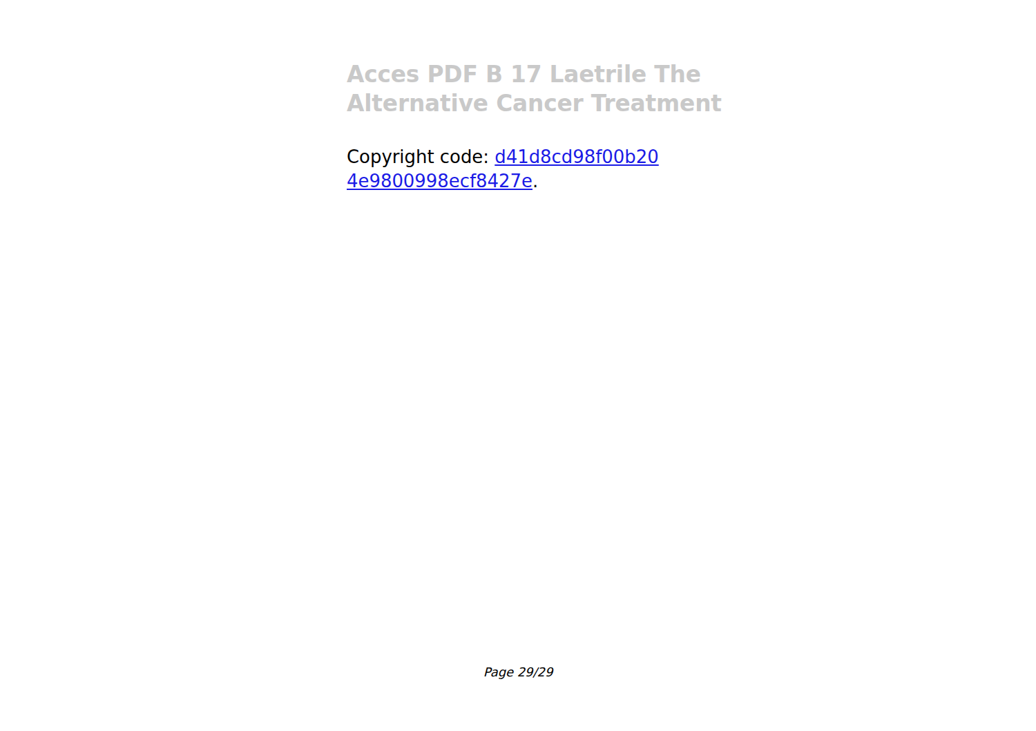Acces PDF B 17 Laetrile The Alternative Cancer Treatment
Copyright code: d41d8cd98f00b204e9800998ecf8427e.
Page 29/29